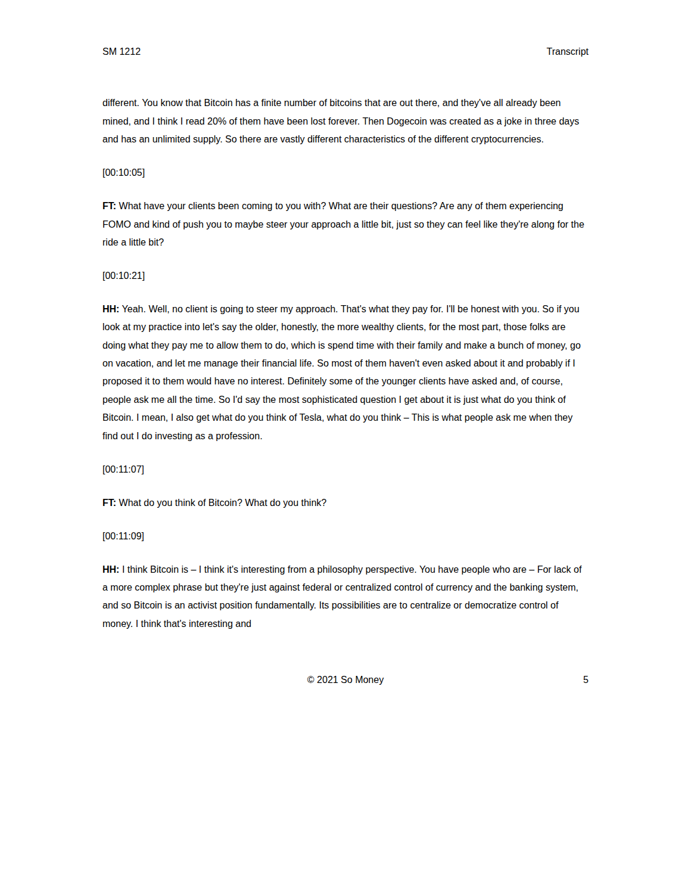SM 1212 Transcript
different. You know that Bitcoin has a finite number of bitcoins that are out there, and they've all already been mined, and I think I read 20% of them have been lost forever. Then Dogecoin was created as a joke in three days and has an unlimited supply. So there are vastly different characteristics of the different cryptocurrencies.
[00:10:05]
FT: What have your clients been coming to you with? What are their questions? Are any of them experiencing FOMO and kind of push you to maybe steer your approach a little bit, just so they can feel like they're along for the ride a little bit?
[00:10:21]
HH: Yeah. Well, no client is going to steer my approach. That's what they pay for. I'll be honest with you. So if you look at my practice into let's say the older, honestly, the more wealthy clients, for the most part, those folks are doing what they pay me to allow them to do, which is spend time with their family and make a bunch of money, go on vacation, and let me manage their financial life. So most of them haven't even asked about it and probably if I proposed it to them would have no interest. Definitely some of the younger clients have asked and, of course, people ask me all the time. So I'd say the most sophisticated question I get about it is just what do you think of Bitcoin. I mean, I also get what do you think of Tesla, what do you think – This is what people ask me when they find out I do investing as a profession.
[00:11:07]
FT: What do you think of Bitcoin? What do you think?
[00:11:09]
HH: I think Bitcoin is – I think it's interesting from a philosophy perspective. You have people who are – For lack of a more complex phrase but they're just against federal or centralized control of currency and the banking system, and so Bitcoin is an activist position fundamentally. Its possibilities are to centralize or democratize control of money. I think that's interesting and
© 2021 So Money 5